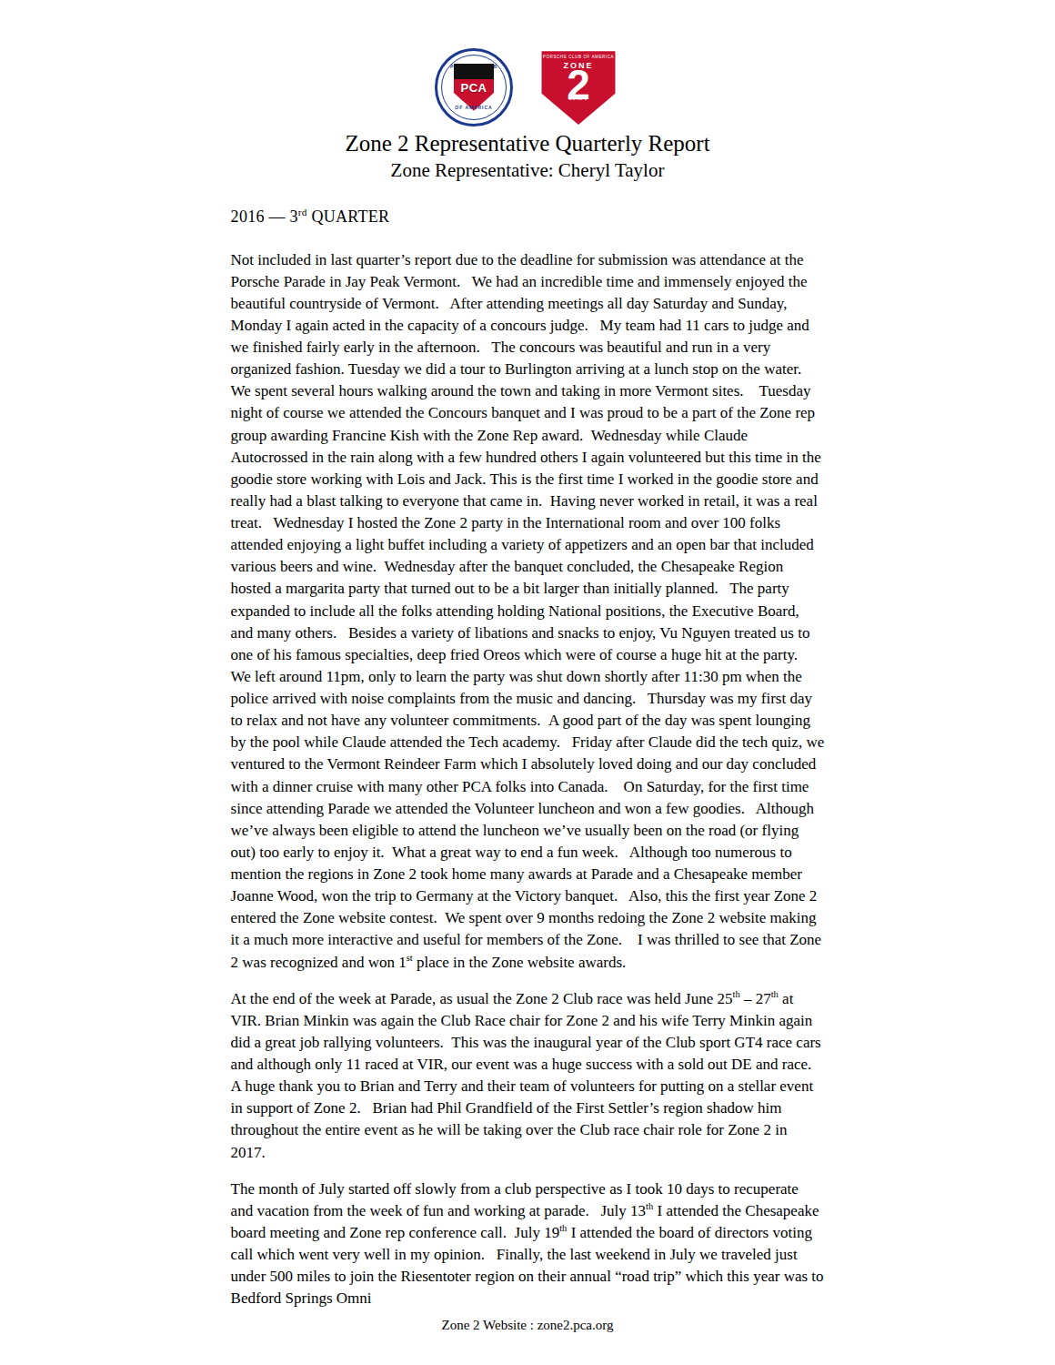PORSCHE CLUB
PCA
OF AMERICA
PORSCHE CLUB OF AMERICA
ZONE
2
ZONE 2
Zone 2 Representative Quarterly Report
Zone Representative: Cheryl Taylor
2016 — 3rd QUARTER
Not included in last quarter’s report due to the deadline for submission was attendance at the Porsche Parade in Jay Peak Vermont. We had an incredible time and immensely enjoyed the beautiful countryside of Vermont. After attending meetings all day Saturday and Sunday, Monday I again acted in the capacity of a concours judge. My team had 11 cars to judge and we finished fairly early in the afternoon. The concours was beautiful and run in a very organized fashion. Tuesday we did a tour to Burlington arriving at a lunch stop on the water. We spent several hours walking around the town and taking in more Vermont sites. Tuesday night of course we attended the Concours banquet and I was proud to be a part of the Zone rep group awarding Francine Kish with the Zone Rep award. Wednesday while Claude Autocrossed in the rain along with a few hundred others I again volunteered but this time in the goodie store working with Lois and Jack. This is the first time I worked in the goodie store and really had a blast talking to everyone that came in. Having never worked in retail, it was a real treat. Wednesday I hosted the Zone 2 party in the International room and over 100 folks attended enjoying a light buffet including a variety of appetizers and an open bar that included various beers and wine. Wednesday after the banquet concluded, the Chesapeake Region hosted a margarita party that turned out to be a bit larger than initially planned. The party expanded to include all the folks attending holding National positions, the Executive Board, and many others. Besides a variety of libations and snacks to enjoy, Vu Nguyen treated us to one of his famous specialties, deep fried Oreos which were of course a huge hit at the party. We left around 11pm, only to learn the party was shut down shortly after 11:30 pm when the police arrived with noise complaints from the music and dancing. Thursday was my first day to relax and not have any volunteer commitments. A good part of the day was spent lounging by the pool while Claude attended the Tech academy. Friday after Claude did the tech quiz, we ventured to the Vermont Reindeer Farm which I absolutely loved doing and our day concluded with a dinner cruise with many other PCA folks into Canada. On Saturday, for the first time since attending Parade we attended the Volunteer luncheon and won a few goodies. Although we’ve always been eligible to attend the luncheon we’ve usually been on the road (or flying out) too early to enjoy it. What a great way to end a fun week. Although too numerous to mention the regions in Zone 2 took home many awards at Parade and a Chesapeake member Joanne Wood, won the trip to Germany at the Victory banquet. Also, this the first year Zone 2 entered the Zone website contest. We spent over 9 months redoing the Zone 2 website making it a much more interactive and useful for members of the Zone. I was thrilled to see that Zone 2 was recognized and won 1st place in the Zone website awards.
At the end of the week at Parade, as usual the Zone 2 Club race was held June 25th – 27th at VIR. Brian Minkin was again the Club Race chair for Zone 2 and his wife Terry Minkin again did a great job rallying volunteers. This was the inaugural year of the Club sport GT4 race cars and although only 11 raced at VIR, our event was a huge success with a sold out DE and race. A huge thank you to Brian and Terry and their team of volunteers for putting on a stellar event in support of Zone 2. Brian had Phil Grandfield of the First Settler’s region shadow him throughout the entire event as he will be taking over the Club race chair role for Zone 2 in 2017.
The month of July started off slowly from a club perspective as I took 10 days to recuperate and vacation from the week of fun and working at parade. July 13th I attended the Chesapeake board meeting and Zone rep conference call. July 19th I attended the board of directors voting call which went very well in my opinion. Finally, the last weekend in July we traveled just under 500 miles to join the Riesentoter region on their annual “road trip” which this year was to Bedford Springs Omni
Zone 2 Website : zone2.pca.org